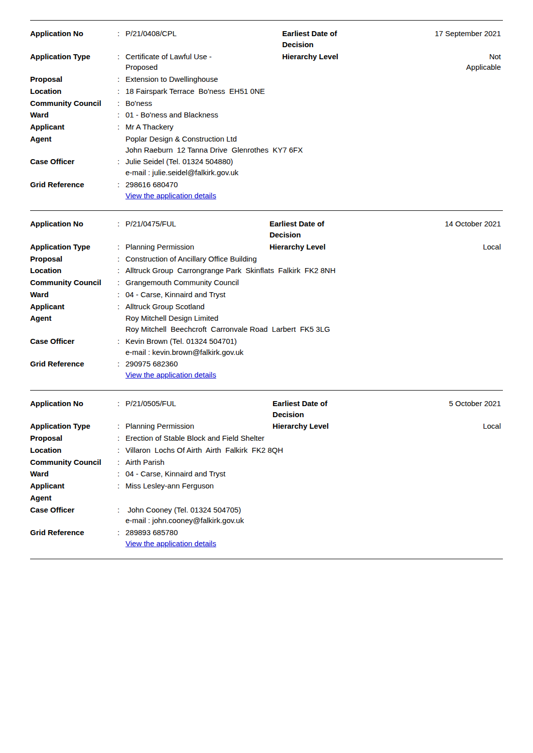| Application No | : | P/21/0408/CPL | Earliest Date of Decision | 17 September 2021 |
| Application Type | : | Certificate of Lawful Use - Proposed | Hierarchy Level | Not Applicable |
| Proposal | : | Extension to Dwellinghouse |
| Location | : | 18 Fairspark Terrace Bo'ness EH51 0NE |
| Community Council | : | Bo'ness |
| Ward | : | 01 - Bo'ness and Blackness |
| Applicant | : | Mr A Thackery |
| Agent | | Poplar Design & Construction Ltd John Raeburn 12 Tanna Drive Glenrothes KY7 6FX |
| Case Officer | : | Julie Seidel (Tel. 01324 504880) e-mail : julie.seidel@falkirk.gov.uk |
| Grid Reference | : | 298616 680470 View the application details |
| Application No | : | P/21/0475/FUL | Earliest Date of Decision | 14 October 2021 |
| Application Type | : | Planning Permission | Hierarchy Level | Local |
| Proposal | : | Construction of Ancillary Office Building |
| Location | : | Alltruck Group Carrongrange Park Skinflats Falkirk FK2 8NH |
| Community Council | : | Grangemouth Community Council |
| Ward | : | 04 - Carse, Kinnaird and Tryst |
| Applicant | : | Alltruck Group Scotland |
| Agent | | Roy Mitchell Design Limited Roy Mitchell Beechcroft Carronvale Road Larbert FK5 3LG |
| Case Officer | : | Kevin Brown (Tel. 01324 504701) e-mail : kevin.brown@falkirk.gov.uk |
| Grid Reference | : | 290975 682360 View the application details |
| Application No | : | P/21/0505/FUL | Earliest Date of Decision | 5 October 2021 |
| Application Type | : | Planning Permission | Hierarchy Level | Local |
| Proposal | : | Erection of Stable Block and Field Shelter |
| Location | : | Villaron Lochs Of Airth Airth Falkirk FK2 8QH |
| Community Council | : | Airth Parish |
| Ward | : | 04 - Carse, Kinnaird and Tryst |
| Applicant | : | Miss Lesley-ann Ferguson |
| Agent | | |
| Case Officer | : | John Cooney (Tel. 01324 504705) e-mail : john.cooney@falkirk.gov.uk |
| Grid Reference | : | 289893 685780 View the application details |